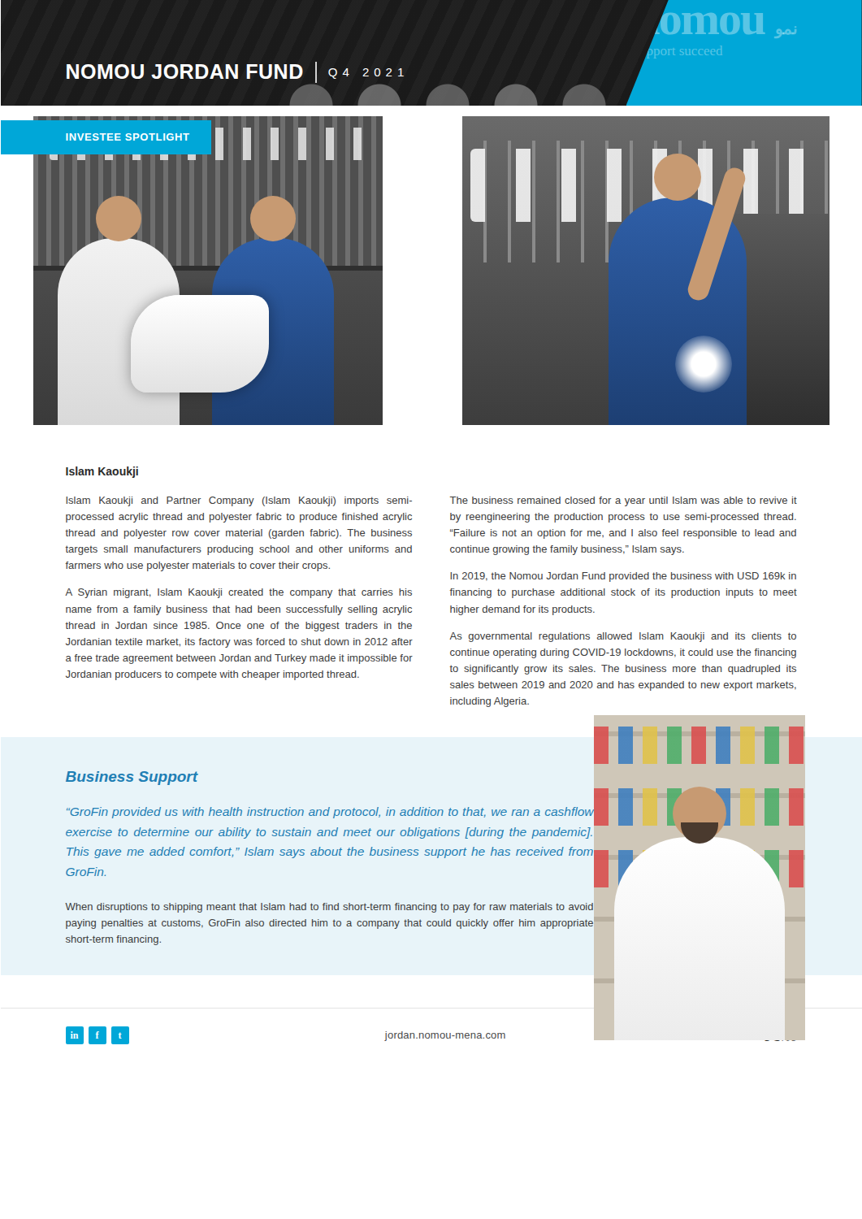nomou نمو support succeed
NOMOU JORDAN FUND
Q4 2021
INVESTEE SPOTLIGHT
Islam Kaoukji
Islam Kaoukji and Partner Company (Islam Kaoukji) imports semi-processed acrylic thread and polyester fabric to produce finished acrylic thread and polyester row cover material (garden fabric). The business targets small manufacturers producing school and other uniforms and farmers who use polyester materials to cover their crops.
A Syrian migrant, Islam Kaoukji created the company that carries his name from a family business that had been successfully selling acrylic thread in Jordan since 1985. Once one of the biggest traders in the Jordanian textile market, its factory was forced to shut down in 2012 after a free trade agreement between Jordan and Turkey made it impossible for Jordanian producers to compete with cheaper imported thread.
The business remained closed for a year until Islam was able to revive it by reengineering the production process to use semi-processed thread. “Failure is not an option for me, and I also feel responsible to lead and continue growing the family business,” Islam says.
In 2019, the Nomou Jordan Fund provided the business with USD 169k in financing to purchase additional stock of its production inputs to meet higher demand for its products.
As governmental regulations allowed Islam Kaoukji and its clients to continue operating during COVID-19 lockdowns, it could use the financing to significantly grow its sales. The business more than quadrupled its sales between 2019 and 2020 and has expanded to new export markets, including Algeria.
Business Support
“GroFin provided us with health instruction and protocol, in addition to that, we ran a cashflow exercise to determine our ability to sustain and meet our obligations [during the pandemic]. This gave me added comfort,” Islam says about the business support he has received from GroFin.
When disruptions to shipping meant that Islam had to find short-term financing to pay for raw materials to avoid paying penalties at customs, GroFin also directed him to a company that could quickly offer him appropriate short-term financing.
in f t
jordan.nomou-mena.com
03/05